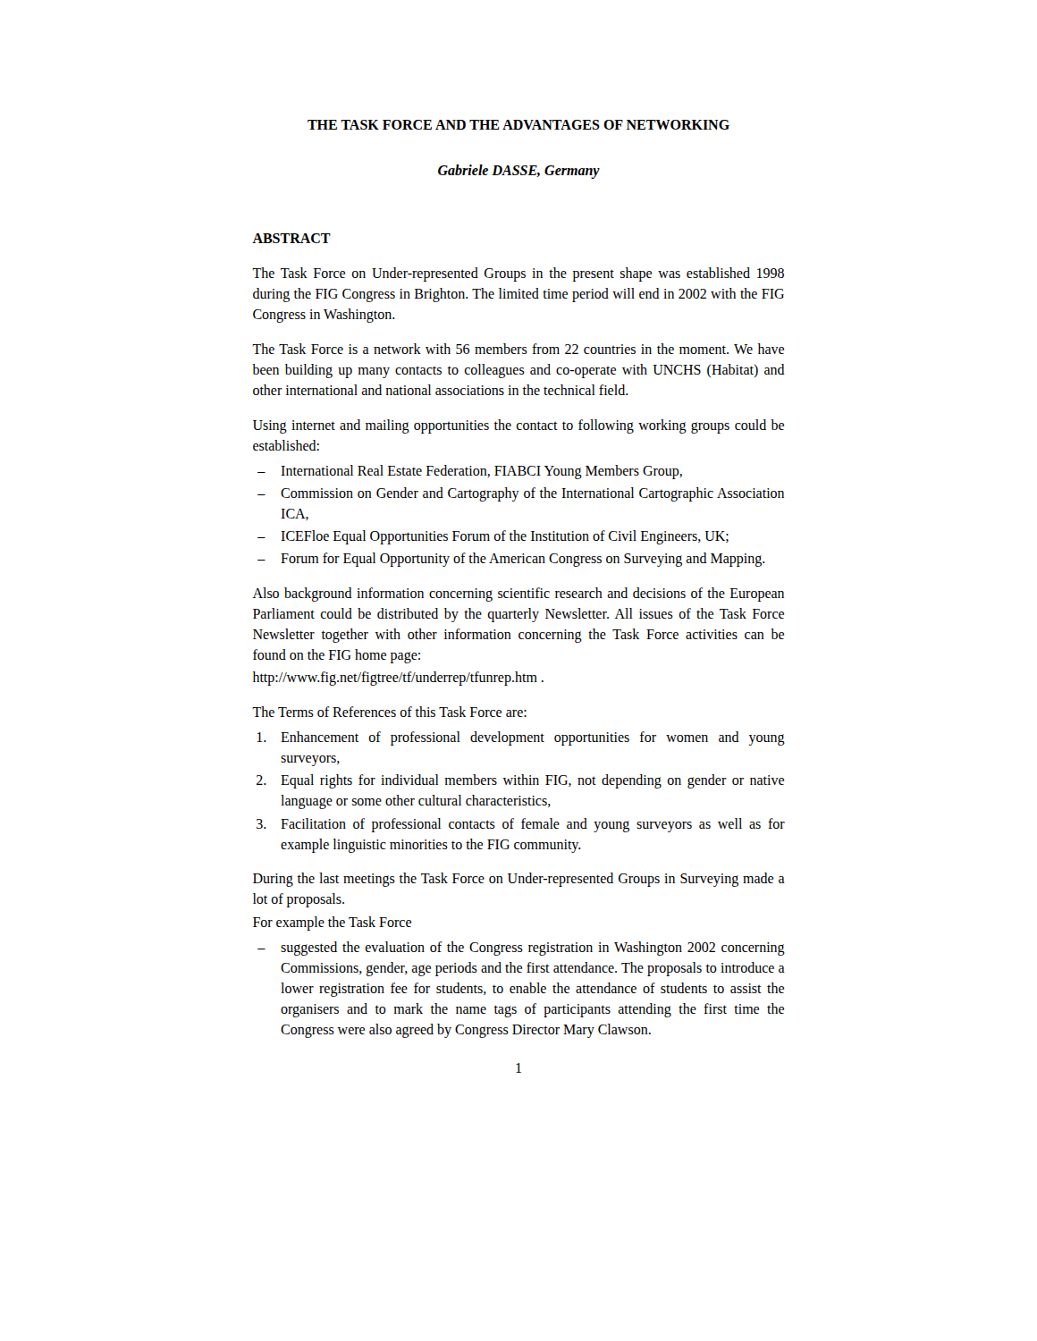The Task Force and the Advantages of Networking
Gabriele DASSE, Germany
ABSTRACT
The Task Force on Under-represented Groups in the present shape was established 1998 during the FIG Congress in Brighton. The limited time period will end in 2002 with the FIG Congress in Washington.
The Task Force is a network with 56 members from 22 countries in the moment. We have been building up many contacts to colleagues and co-operate with UNCHS (Habitat) and other international and national associations in the technical field.
Using internet and mailing opportunities the contact to following working groups could be established:
International Real Estate Federation, FIABCI Young Members Group,
Commission on Gender and Cartography of the International Cartographic Association ICA,
ICEFloe Equal Opportunities Forum of the Institution of Civil Engineers, UK;
Forum for Equal Opportunity of the American Congress on Surveying and Mapping.
Also background information concerning scientific research and decisions of the European Parliament could be distributed by the quarterly Newsletter. All issues of the Task Force Newsletter together with other information concerning the Task Force activities can be found on the FIG home page:
http://www.fig.net/figtree/tf/underrep/tfunrep.htm .
The Terms of References of this Task Force are:
Enhancement of professional development opportunities for women and young surveyors,
Equal rights for individual members within FIG, not depending on gender or native language or some other cultural characteristics,
Facilitation of professional contacts of female and young surveyors as well as for example linguistic minorities to the FIG community.
During the last meetings the Task Force on Under-represented Groups in Surveying made a lot of proposals.
For example the Task Force
suggested the evaluation of the Congress registration in Washington 2002 concerning Commissions, gender, age periods and the first attendance. The proposals to introduce a lower registration fee for students, to enable the attendance of students to assist the organisers and to mark the name tags of participants attending the first time the Congress were also agreed by Congress Director Mary Clawson.
1